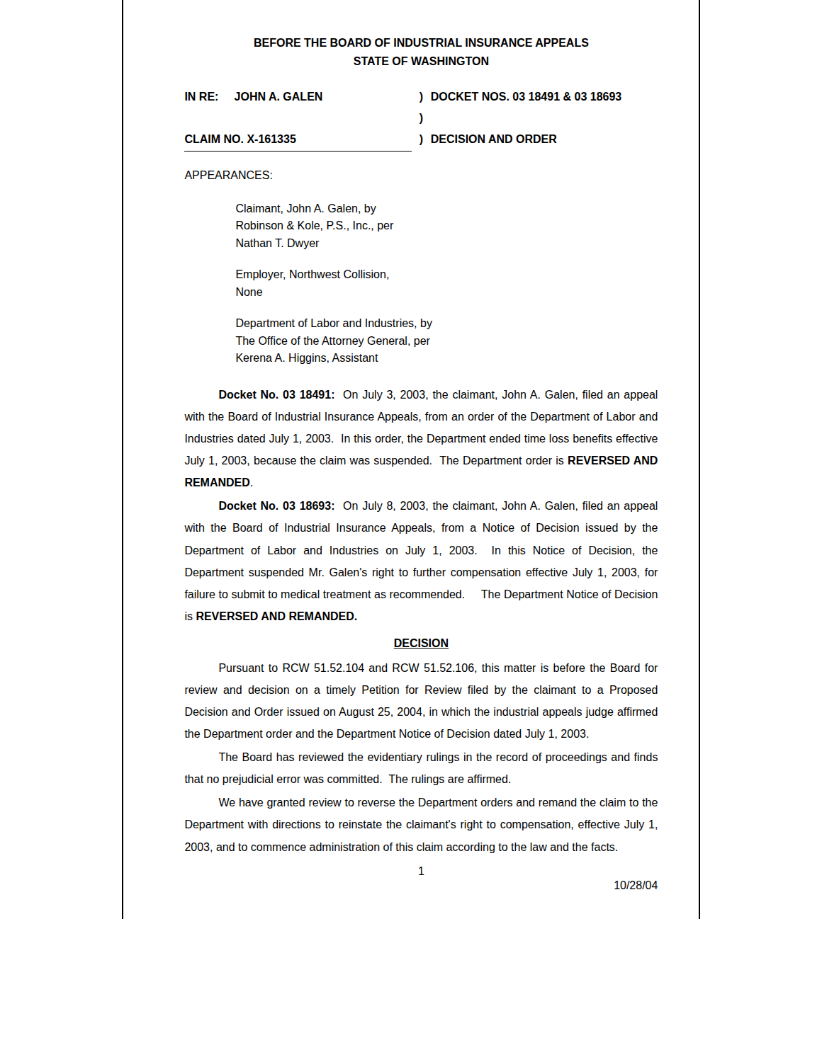BEFORE THE BOARD OF INDUSTRIAL INSURANCE APPEALS
STATE OF WASHINGTON
| IN RE: JOHN A. GALEN | ) | DOCKET NOS. 03 18491 & 03 18693 |
| | ) | |
| CLAIM NO. X-161335 | ) | DECISION AND ORDER |
APPEARANCES:
Claimant, John A. Galen, by
Robinson & Kole, P.S., Inc., per
Nathan T. Dwyer
Employer, Northwest Collision,
None
Department of Labor and Industries, by
The Office of the Attorney General, per
Kerena A. Higgins, Assistant
Docket No. 03 18491: On July 3, 2003, the claimant, John A. Galen, filed an appeal with the Board of Industrial Insurance Appeals, from an order of the Department of Labor and Industries dated July 1, 2003. In this order, the Department ended time loss benefits effective July 1, 2003, because the claim was suspended. The Department order is REVERSED AND REMANDED.
Docket No. 03 18693: On July 8, 2003, the claimant, John A. Galen, filed an appeal with the Board of Industrial Insurance Appeals, from a Notice of Decision issued by the Department of Labor and Industries on July 1, 2003. In this Notice of Decision, the Department suspended Mr. Galen's right to further compensation effective July 1, 2003, for failure to submit to medical treatment as recommended. The Department Notice of Decision is REVERSED AND REMANDED.
DECISION
Pursuant to RCW 51.52.104 and RCW 51.52.106, this matter is before the Board for review and decision on a timely Petition for Review filed by the claimant to a Proposed Decision and Order issued on August 25, 2004, in which the industrial appeals judge affirmed the Department order and the Department Notice of Decision dated July 1, 2003.
The Board has reviewed the evidentiary rulings in the record of proceedings and finds that no prejudicial error was committed. The rulings are affirmed.
We have granted review to reverse the Department orders and remand the claim to the Department with directions to reinstate the claimant's right to compensation, effective July 1, 2003, and to commence administration of this claim according to the law and the facts.
1
10/28/04